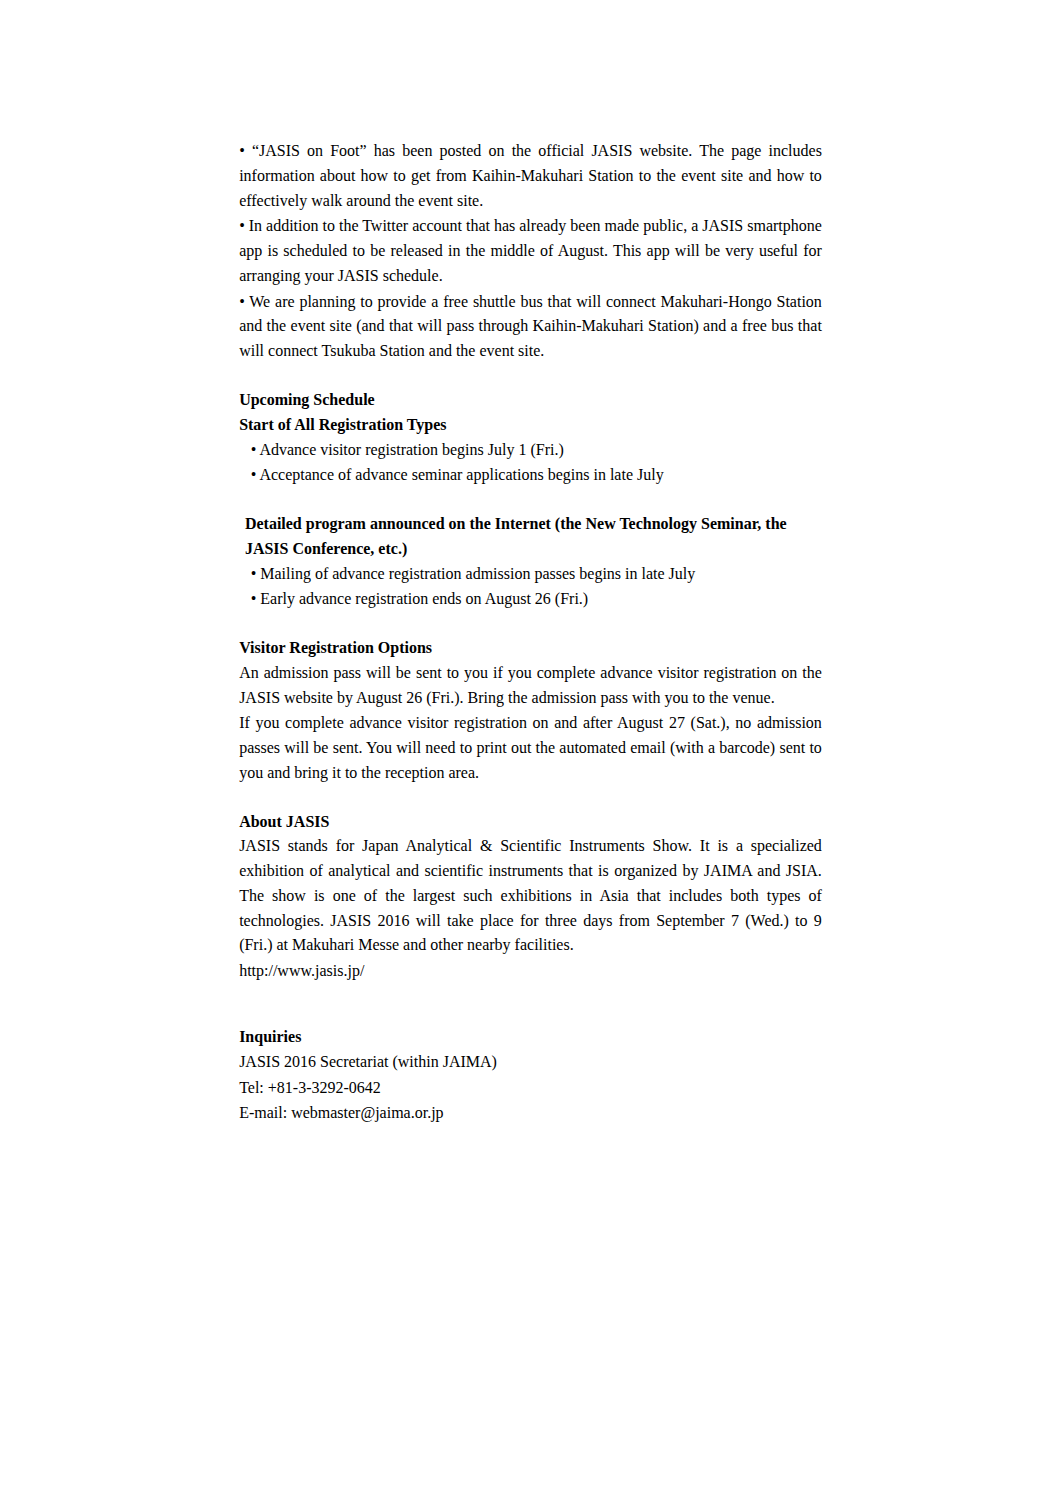• “JASIS on Foot” has been posted on the official JASIS website. The page includes information about how to get from Kaihin-Makuhari Station to the event site and how to effectively walk around the event site.
• In addition to the Twitter account that has already been made public, a JASIS smartphone app is scheduled to be released in the middle of August. This app will be very useful for arranging your JASIS schedule.
• We are planning to provide a free shuttle bus that will connect Makuhari-Hongo Station and the event site (and that will pass through Kaihin-Makuhari Station) and a free bus that will connect Tsukuba Station and the event site.
Upcoming Schedule
Start of All Registration Types
• Advance visitor registration begins July 1 (Fri.)
• Acceptance of advance seminar applications begins in late July
Detailed program announced on the Internet (the New Technology Seminar, the JASIS Conference, etc.)
• Mailing of advance registration admission passes begins in late July
• Early advance registration ends on August 26 (Fri.)
Visitor Registration Options
An admission pass will be sent to you if you complete advance visitor registration on the JASIS website by August 26 (Fri.). Bring the admission pass with you to the venue.
If you complete advance visitor registration on and after August 27 (Sat.), no admission passes will be sent. You will need to print out the automated email (with a barcode) sent to you and bring it to the reception area.
About JASIS
JASIS stands for Japan Analytical & Scientific Instruments Show. It is a specialized exhibition of analytical and scientific instruments that is organized by JAIMA and JSIA. The show is one of the largest such exhibitions in Asia that includes both types of technologies. JASIS 2016 will take place for three days from September 7 (Wed.) to 9 (Fri.) at Makuhari Messe and other nearby facilities.
http://www.jasis.jp/
Inquiries
JASIS 2016 Secretariat (within JAIMA)
Tel: +81-3-3292-0642
E-mail: webmaster@jaima.or.jp